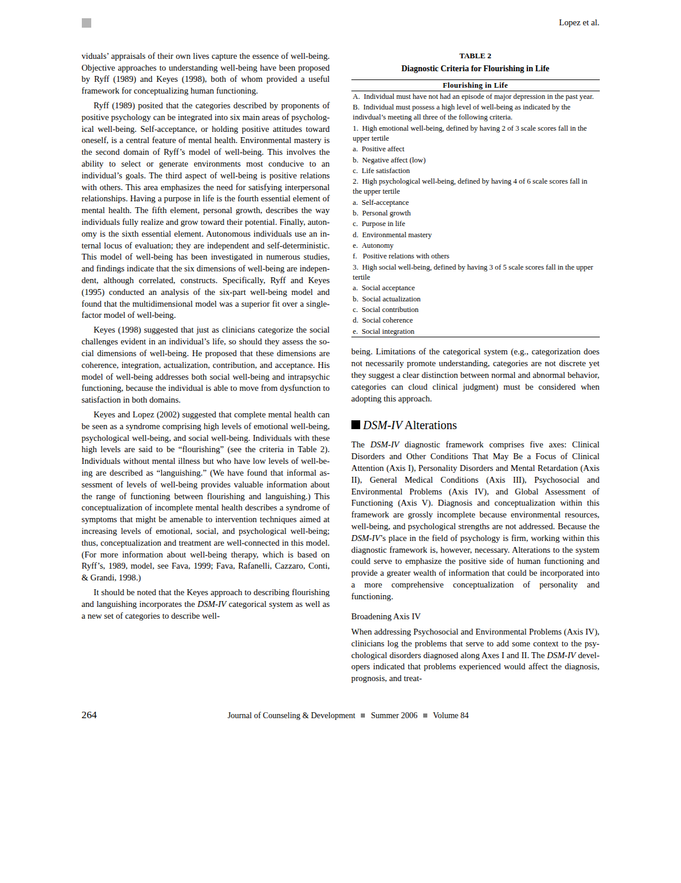Lopez et al.
viduals’ appraisals of their own lives capture the essence of well-being. Objective approaches to understanding well-being have been proposed by Ryff (1989) and Keyes (1998), both of whom provided a useful framework for conceptualizing human functioning.
Ryff (1989) posited that the categories described by proponents of positive psychology can be integrated into six main areas of psychological well-being. Self-acceptance, or holding positive attitudes toward oneself, is a central feature of mental health. Environmental mastery is the second domain of Ryff’s model of well-being. This involves the ability to select or generate environments most conducive to an individual’s goals. The third aspect of well-being is positive relations with others. This area emphasizes the need for satisfying interpersonal relationships. Having a purpose in life is the fourth essential element of mental health. The fifth element, personal growth, describes the way individuals fully realize and grow toward their potential. Finally, autonomy is the sixth essential element. Autonomous individuals use an internal locus of evaluation; they are independent and self-deterministic. This model of well-being has been investigated in numerous studies, and findings indicate that the six dimensions of well-being are independent, although correlated, constructs. Specifically, Ryff and Keyes (1995) conducted an analysis of the six-part well-being model and found that the multidimensional model was a superior fit over a single-factor model of well-being.
Keyes (1998) suggested that just as clinicians categorize the social challenges evident in an individual’s life, so should they assess the social dimensions of well-being. He proposed that these dimensions are coherence, integration, actualization, contribution, and acceptance. His model of well-being addresses both social well-being and intrapsychic functioning, because the individual is able to move from dysfunction to satisfaction in both domains.
Keyes and Lopez (2002) suggested that complete mental health can be seen as a syndrome comprising high levels of emotional well-being, psychological well-being, and social well-being. Individuals with these high levels are said to be “flourishing” (see the criteria in Table 2). Individuals without mental illness but who have low levels of well-being are described as “languishing.” (We have found that informal assessment of levels of well-being provides valuable information about the range of functioning between flourishing and languishing.) This conceptualization of incomplete mental health describes a syndrome of symptoms that might be amenable to intervention techniques aimed at increasing levels of emotional, social, and psychological well-being; thus, conceptualization and treatment are well-connected in this model. (For more information about well-being therapy, which is based on Ryff’s, 1989, model, see Fava, 1999; Fava, Rafanelli, Cazzaro, Conti, & Grandi, 1998.)
It should be noted that the Keyes approach to describing flourishing and languishing incorporates the DSM-IV categorical system as well as a new set of categories to describe well-
TABLE 2
Diagnostic Criteria for Flourishing in Life
| Flourishing in Life |
| A. Individual must have not had an episode of major depression in the past year. |
| B. Individual must possess a high level of well-being as indicated by the indivdual’s meeting all three of the following criteria. |
| 1. High emotional well-being, defined by having 2 of 3 scale scores fall in the upper tertile |
| a. Positive affect |
| b. Negative affect (low) |
| c. Life satisfaction |
| 2. High psychological well-being, defined by having 4 of 6 scale scores fall in the upper tertile |
| a. Self-acceptance |
| b. Personal growth |
| c. Purpose in life |
| d. Environmental mastery |
| e. Autonomy |
| f. Positive relations with others |
| 3. High social well-being, defined by having 3 of 5 scale scores fall in the upper tertile |
| a. Social acceptance |
| b. Social actualization |
| c. Social contribution |
| d. Social coherence |
| e. Social integration |
being. Limitations of the categorical system (e.g., categorization does not necessarily promote understanding, categories are not discrete yet they suggest a clear distinction between normal and abnormal behavior, categories can cloud clinical judgment) must be considered when adopting this approach.
DSM-IV Alterations
The DSM-IV diagnostic framework comprises five axes: Clinical Disorders and Other Conditions That May Be a Focus of Clinical Attention (Axis I), Personality Disorders and Mental Retardation (Axis II), General Medical Conditions (Axis III), Psychosocial and Environmental Problems (Axis IV), and Global Assessment of Functioning (Axis V). Diagnosis and conceptualization within this framework are grossly incomplete because environmental resources, well-being, and psychological strengths are not addressed. Because the DSM-IV’s place in the field of psychology is firm, working within this diagnostic framework is, however, necessary. Alterations to the system could serve to emphasize the positive side of human functioning and provide a greater wealth of information that could be incorporated into a more comprehensive conceptualization of personality and functioning.
Broadening Axis IV
When addressing Psychosocial and Environmental Problems (Axis IV), clinicians log the problems that serve to add some context to the psychological disorders diagnosed along Axes I and II. The DSM-IV developers indicated that problems experienced would affect the diagnosis, prognosis, and treat-
264 Journal of Counseling & Development Summer 2006 Volume 84